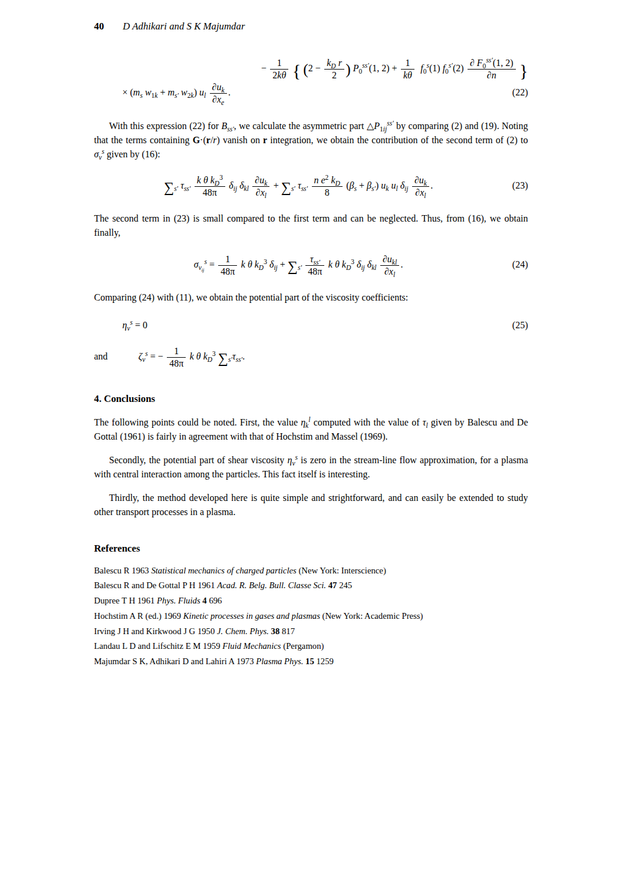40 D Adhikari and S K Majumdar
− 12kθ { (2 − kD r 2) P0ss′(1, 2) + 1 kθ f0s(1) f0s′(2) ∂ F0ss′(1, 2)∂n }
× (ms w1k + ms′ w2k) ul ∂uk∂xe. (22)
With this expression (22) for Bss′, we calculate the asymmetric part △P1ijss′ by comparing (2) and (19). Noting that the terms containing G·(r/r) vanish on r integration, we obtain the contribution of the second term of (2) to σvs given by (16):
∑s′ τss′ k θ kD348π δij δkl ∂uk∂xl + ∑s′ τss′ n e2 kD 8 (βs + βs′) uk ul δij ∂uk∂xl. (23)
The second term in (23) is small compared to the first term and can be neglected. Thus, from (16), we obtain finally,
σvijs = 148π k θ kD3 δij + ∑s′ τss′48π k θ kD3 δij δkl ∂ukl∂xl. (24)
Comparing (24) with (11), we obtain the potential part of the viscosity coefficients:
ηvs = 0 (25)
and ζvs = − 148π k θ kD3 ∑s′τss′.
4. Conclusions
The following points could be noted. First, the value ηkl computed with the value of τl given by Balescu and De Gottal (1961) is fairly in agreement with that of Hochstim and Massel (1969).
Secondly, the potential part of shear viscosity ηvs is zero in the stream-line flow approximation, for a plasma with central interaction among the particles. This fact itself is interesting.
Thirdly, the method developed here is quite simple and strightforward, and can easily be extended to study other transport processes in a plasma.
References
Balescu R 1963 Statistical mechanics of charged particles (New York: Interscience)
Balescu R and De Gottal P H 1961 Acad. R. Belg. Bull. Classe Sci. 47 245
Dupree T H 1961 Phys. Fluids 4 696
Hochstim A R (ed.) 1969 Kinetic processes in gases and plasmas (New York: Academic Press)
Irving J H and Kirkwood J G 1950 J. Chem. Phys. 38 817
Landau L D and Lifschitz E M 1959 Fluid Mechanics (Pergamon)
Majumdar S K, Adhikari D and Lahiri A 1973 Plasma Phys. 15 1259